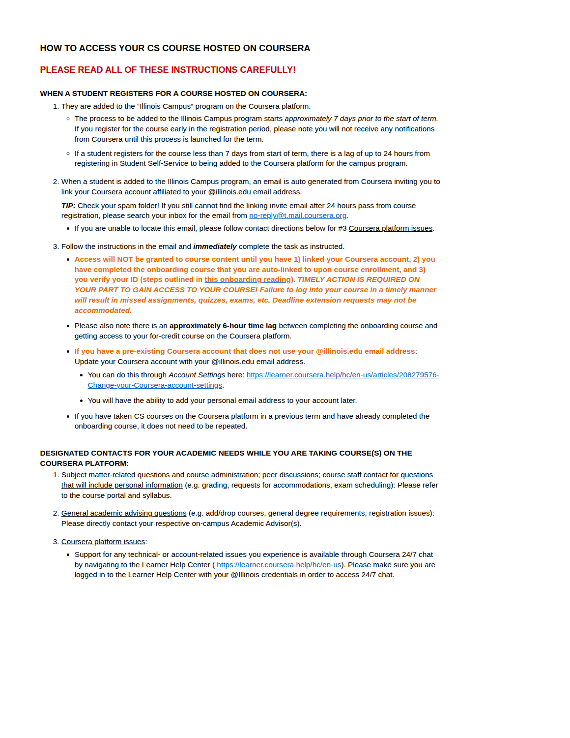HOW TO ACCESS YOUR CS COURSE HOSTED ON COURSERA
PLEASE READ ALL OF THESE INSTRUCTIONS CAREFULLY!
WHEN A STUDENT REGISTERS FOR A COURSE HOSTED ON COURSERA:
They are added to the “Illinois Campus” program on the Coursera platform.
The process to be added to the Illinois Campus program starts approximately 7 days prior to the start of term. If you register for the course early in the registration period, please note you will not receive any notifications from Coursera until this process is launched for the term.
If a student registers for the course less than 7 days from start of term, there is a lag of up to 24 hours from registering in Student Self-Service to being added to the Coursera platform for the campus program.
When a student is added to the Illinois Campus program, an email is auto generated from Coursera inviting you to link your Coursera account affiliated to your @illinois.edu email address. TIP: Check your spam folder! If you still cannot find the linking invite email after 24 hours pass from course registration, please search your inbox for the email from no-reply@t.mail.coursera.org.
If you are unable to locate this email, please follow contact directions below for #3 Coursera platform issues.
Follow the instructions in the email and immediately complete the task as instructed.
Access will NOT be granted to course content until you have 1) linked your Coursera account, 2) you have completed the onboarding course that you are auto-linked to upon course enrollment, and 3) you verify your ID (steps outlined in this onboarding reading). TIMELY ACTION IS REQUIRED ON YOUR PART TO GAIN ACCESS TO YOUR COURSE! Failure to log into your course in a timely manner will result in missed assignments, quizzes, exams, etc. Deadline extension requests may not be accommodated.
Please also note there is an approximately 6-hour time lag between completing the onboarding course and getting access to your for-credit course on the Coursera platform.
If you have a pre-existing Coursera account that does not use your @illinois.edu email address: Update your Coursera account with your @illinois.edu email address.
You can do this through Account Settings here: https://learner.coursera.help/hc/en-us/articles/208279576-Change-your-Coursera-account-settings.
You will have the ability to add your personal email address to your account later.
If you have taken CS courses on the Coursera platform in a previous term and have already completed the onboarding course, it does not need to be repeated.
DESIGNATED CONTACTS FOR YOUR ACADEMIC NEEDS WHILE YOU ARE TAKING COURSE(S) ON THE COURSERA PLATFORM:
Subject matter-related questions and course administration; peer discussions; course staff contact for questions that will include personal information (e.g. grading, requests for accommodations, exam scheduling): Please refer to the course portal and syllabus.
General academic advising questions (e.g. add/drop courses, general degree requirements, registration issues): Please directly contact your respective on-campus Academic Advisor(s).
Coursera platform issues:
Support for any technical- or account-related issues you experience is available through Coursera 24/7 chat by navigating to the Learner Help Center ( https://learner.coursera.help/hc/en-us). Please make sure you are logged in to the Learner Help Center with your @Illinois credentials in order to access 24/7 chat.